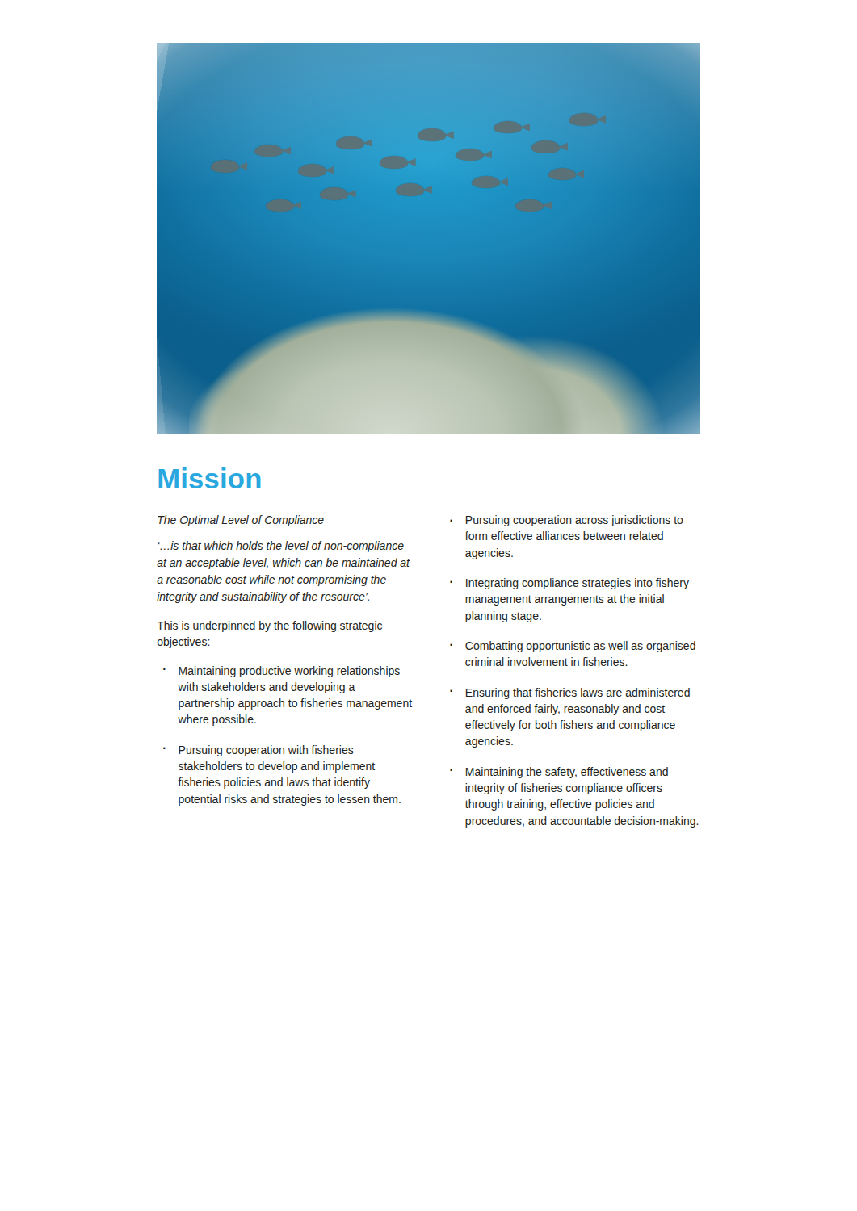Photo: Shannon Conway
Mission
The Optimal Level of Compliance
‘…is that which holds the level of non-compliance at an acceptable level, which can be maintained at a reasonable cost while not compromising the integrity and sustainability of the resource’.
This is underpinned by the following strategic objectives:
Maintaining productive working relationships with stakeholders and developing a partnership approach to fisheries management where possible.
Pursuing cooperation with fisheries stakeholders to develop and implement fisheries policies and laws that identify potential risks and strategies to lessen them.
Pursuing cooperation across jurisdictions to form effective alliances between related agencies.
Integrating compliance strategies into fishery management arrangements at the initial planning stage.
Combatting opportunistic as well as organised criminal involvement in fisheries.
Ensuring that fisheries laws are administered and enforced fairly, reasonably and cost effectively for both fishers and compliance agencies.
Maintaining the safety, effectiveness and integrity of fisheries compliance officers through training, effective policies and procedures, and accountable decision-making.